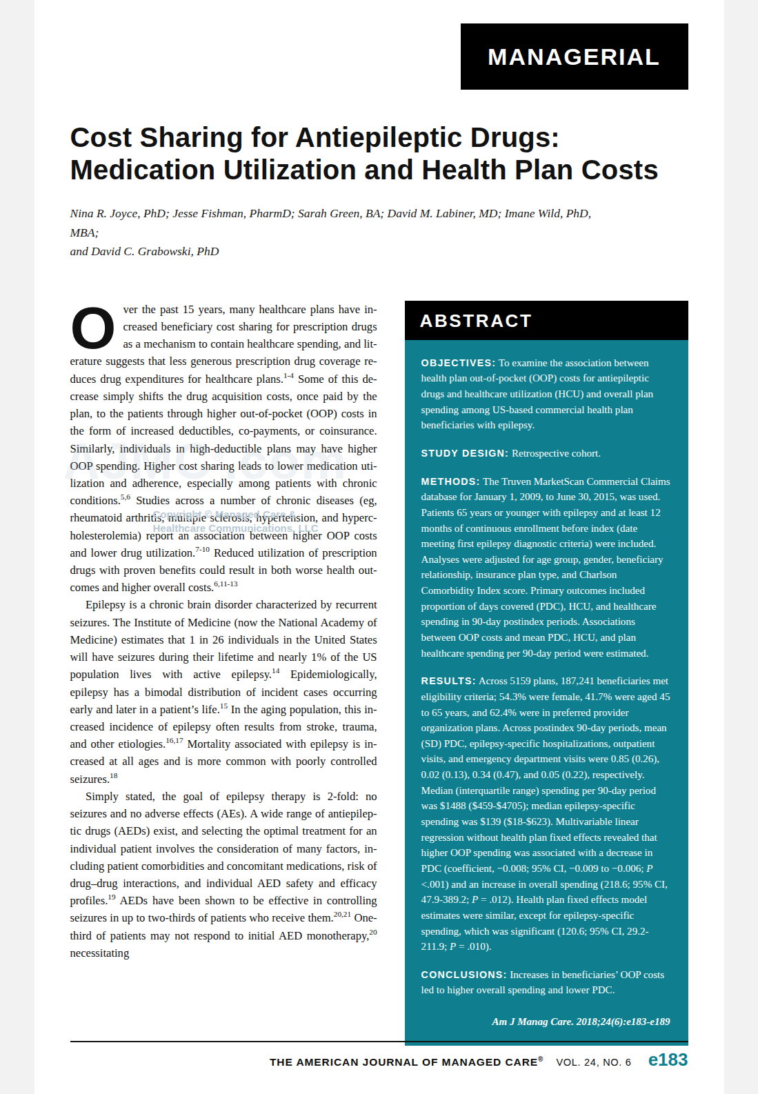Managerial
Cost Sharing for Antiepileptic Drugs:
Medication Utilization and Health Plan Costs
Nina R. Joyce, PhD; Jesse Fishman, PharmD; Sarah Green, BA; David M. Labiner, MD; Imane Wild, PhD, MBA;
and David C. Grabowski, PhD
AJMC®.com
Copyright © Managed Care &
Healthcare Communications, LLC
Over the past 15 years, many healthcare plans have increased beneficiary cost sharing for prescription drugs as a mechanism to contain healthcare spending, and literature suggests that less generous prescription drug coverage reduces drug expenditures for healthcare plans.1-4 Some of this decrease simply shifts the drug acquisition costs, once paid by the plan, to the patients through higher out-of-pocket (OOP) costs in the form of increased deductibles, co-payments, or coinsurance. Similarly, individuals in high-deductible plans may have higher OOP spending. Higher cost sharing leads to lower medication utilization and adherence, especially among patients with chronic conditions.5,6 Studies across a number of chronic diseases (eg, rheumatoid arthritis, multiple sclerosis, hypertension, and hypercholesterolemia) report an association between higher OOP costs and lower drug utilization.7-10 Reduced utilization of prescription drugs with proven benefits could result in both worse health outcomes and higher overall costs.6,11-13
Epilepsy is a chronic brain disorder characterized by recurrent seizures. The Institute of Medicine (now the National Academy of Medicine) estimates that 1 in 26 individuals in the United States will have seizures during their lifetime and nearly 1% of the US population lives with active epilepsy.14 Epidemiologically, epilepsy has a bimodal distribution of incident cases occurring early and later in a patient’s life.15 In the aging population, this increased incidence of epilepsy often results from stroke, trauma, and other etiologies.16,17 Mortality associated with epilepsy is increased at all ages and is more common with poorly controlled seizures.18
Simply stated, the goal of epilepsy therapy is 2-fold: no seizures and no adverse effects (AEs). A wide range of antiepileptic drugs (AEDs) exist, and selecting the optimal treatment for an individual patient involves the consideration of many factors, including patient comorbidities and concomitant medications, risk of drug–drug interactions, and individual AED safety and efficacy profiles.19 AEDs have been shown to be effective in controlling seizures in up to two-thirds of patients who receive them.20,21 One-third of patients may not respond to initial AED monotherapy,20 necessitating
Abstract
Objectives: To examine the association between health plan out-of-pocket (OOP) costs for antiepileptic drugs and healthcare utilization (HCU) and overall plan spending among US-based commercial health plan beneficiaries with epilepsy.
Study Design: Retrospective cohort.
Methods: The Truven MarketScan Commercial Claims database for January 1, 2009, to June 30, 2015, was used. Patients 65 years or younger with epilepsy and at least 12 months of continuous enrollment before index (date meeting first epilepsy diagnostic criteria) were included. Analyses were adjusted for age group, gender, beneficiary relationship, insurance plan type, and Charlson Comorbidity Index score. Primary outcomes included proportion of days covered (PDC), HCU, and healthcare spending in 90-day postindex periods. Associations between OOP costs and mean PDC, HCU, and plan healthcare spending per 90-day period were estimated.
Results: Across 5159 plans, 187,241 beneficiaries met eligibility criteria; 54.3% were female, 41.7% were aged 45 to 65 years, and 62.4% were in preferred provider organization plans. Across postindex 90-day periods, mean (SD) PDC, epilepsy-specific hospitalizations, outpatient visits, and emergency department visits were 0.85 (0.26), 0.02 (0.13), 0.34 (0.47), and 0.05 (0.22), respectively. Median (interquartile range) spending per 90-day period was $1488 ($459-$4705); median epilepsy-specific spending was $139 ($18-$623). Multivariable linear regression without health plan fixed effects revealed that higher OOP spending was associated with a decrease in PDC (coefficient, −0.008; 95% CI, −0.009 to −0.006; P <.001) and an increase in overall spending (218.6; 95% CI, 47.9-389.2; P = .012). Health plan fixed effects model estimates were similar, except for epilepsy-specific spending, which was significant (120.6; 95% CI, 29.2-211.9; P = .010).
Conclusions: Increases in beneficiaries’ OOP costs led to higher overall spending and lower PDC.
Am J Manag Care. 2018;24(6):e183-e189
The American Journal of Managed Care®
Vol. 24, No. 6
e183